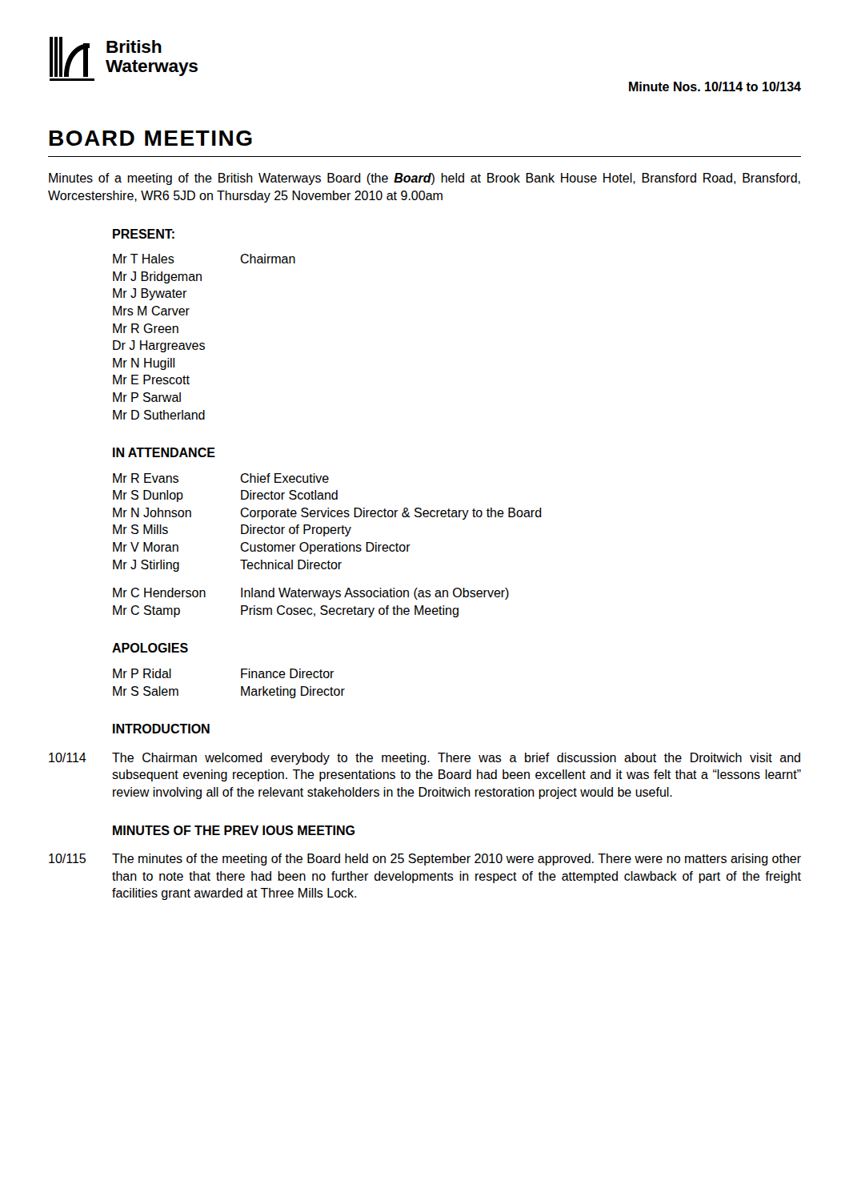British
Waterways
Minute Nos. 10/114 to 10/134
BOARD MEETING
Minutes of a meeting of the British Waterways Board (the Board) held at Brook Bank House Hotel, Bransford Road, Bransford, Worcestershire, WR6 5JD on Thursday 25 November 2010 at 9.00am
PRESENT:
| Mr T Hales | Chairman |
| Mr J Bridgeman | |
| Mr J Bywater | |
| Mrs M Carver | |
| Mr R Green | |
| Dr J Hargreaves | |
| Mr N Hugill | |
| Mr E Prescott | |
| Mr P Sarwal | |
| Mr D Sutherland | |
IN ATTENDANCE
| Mr R Evans | Chief Executive |
| Mr S Dunlop | Director Scotland |
| Mr N Johnson | Corporate Services Director & Secretary to the Board |
| Mr S Mills | Director of Property |
| Mr V Moran | Customer Operations Director |
| Mr J Stirling | Technical Director |
| Mr C Henderson | Inland Waterways Association (as an Observer) |
| Mr C Stamp | Prism Cosec, Secretary of the Meeting |
APOLOGIES
| Mr P Ridal | Finance Director |
| Mr S Salem | Marketing Director |
INTRODUCTION
10/114
The Chairman welcomed everybody to the meeting. There was a brief discussion about the Droitwich visit and subsequent evening reception. The presentations to the Board had been excellent and it was felt that a “lessons learnt” review involving all of the relevant stakeholders in the Droitwich restoration project would be useful.
MINUTES OF THE PREV IOUS MEETING
10/115
The minutes of the meeting of the Board held on 25 September 2010 were approved. There were no matters arising other than to note that there had been no further developments in respect of the attempted clawback of part of the freight facilities grant awarded at Three Mills Lock.